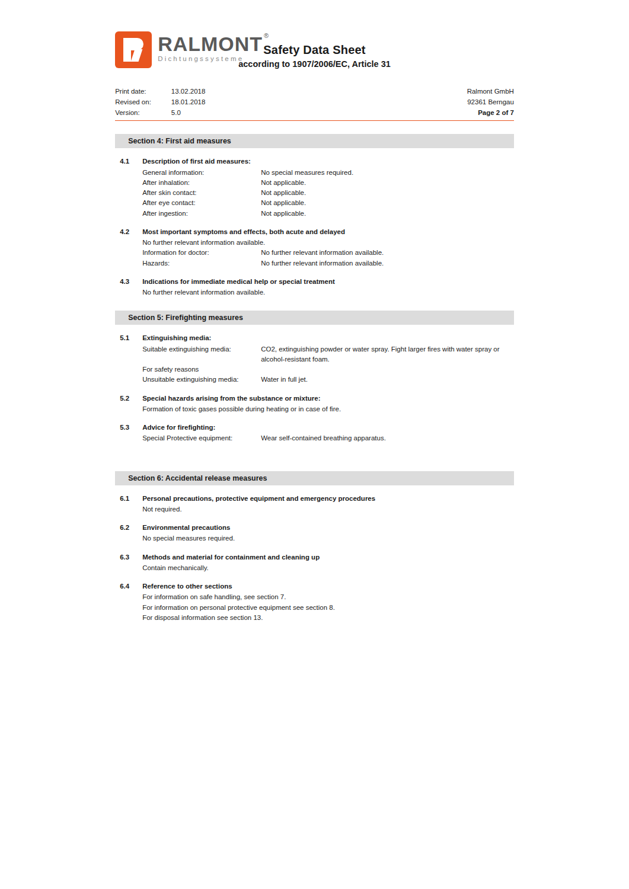RALMONT®
Dichtungssysteme
Safety Data Sheet
according to 1907/2006/EC, Article 31
| Print date: | 13.02.2018 |
| Revised on: | 18.01.2018 |
| Version: | 5.0 |
Ralmont GmbH
92361 Berngau
Page 2 of 7
Section 4: First aid measures
4.1
Description of first aid measures:
General information:
No special measures required.
After inhalation:
Not applicable.
After skin contact:
Not applicable.
After eye contact:
Not applicable.
After ingestion:
Not applicable.
4.2
Most important symptoms and effects, both acute and delayed
No further relevant information available.
Information for doctor:
No further relevant information available.
Hazards:
No further relevant information available.
4.3
Indications for immediate medical help or special treatment
No further relevant information available.
Section 5: Firefighting measures
5.1
Extinguishing media:
Suitable extinguishing media:
CO2, extinguishing powder or water spray. Fight larger fires with water spray or alcohol-resistant foam.
For safety reasons
Unsuitable extinguishing media:
Water in full jet.
5.2
Special hazards arising from the substance or mixture:
Formation of toxic gases possible during heating or in case of fire.
5.3
Advice for firefighting:
Special Protective equipment:
Wear self-contained breathing apparatus.
Section 6: Accidental release measures
6.1
Personal precautions, protective equipment and emergency procedures
Not required.
6.2
Environmental precautions
No special measures required.
6.3
Methods and material for containment and cleaning up
Contain mechanically.
6.4
Reference to other sections
For information on safe handling, see section 7.
For information on personal protective equipment see section 8.
For disposal information see section 13.